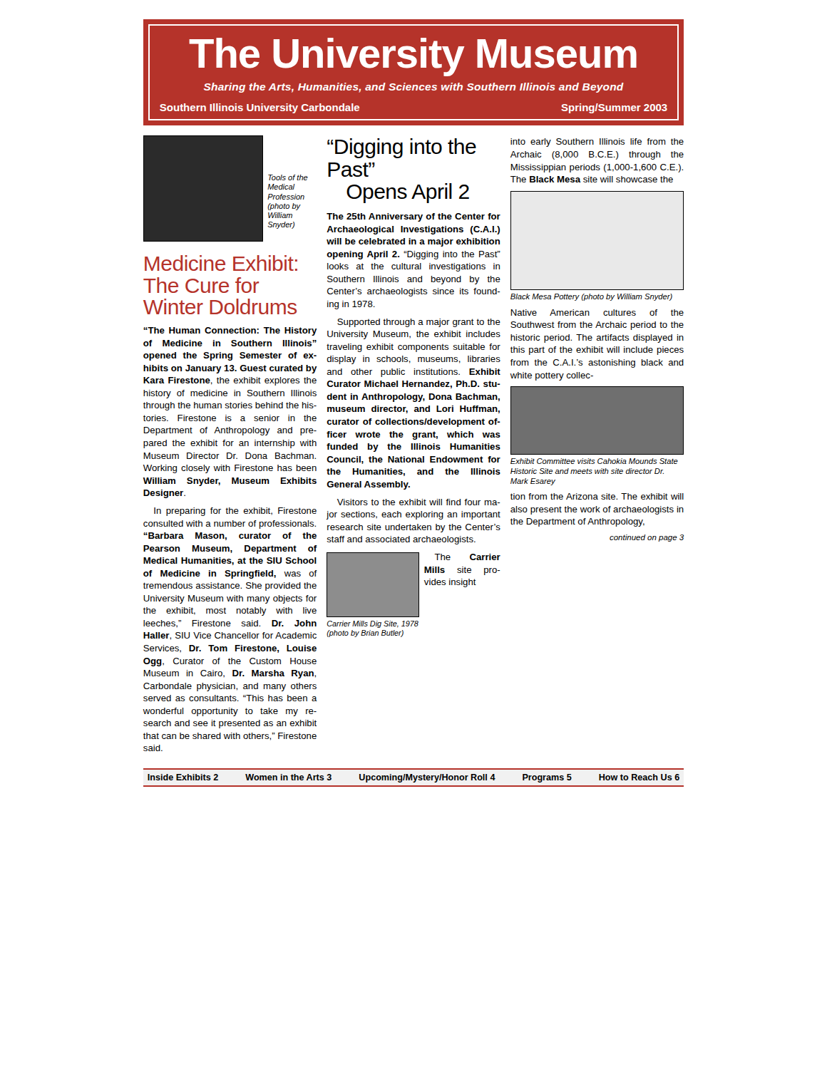The University Museum
Sharing the Arts, Humanities, and Sciences with Southern Illinois and Beyond
Southern Illinois University Carbondale
Spring/Summer 2003
Tools of the Medical Profession (photo by William Snyder)
Medicine Exhibit:
The Cure for
Winter Doldrums
“The Human Connection: The History of Medicine in Southern Illinois” opened the Spring Semester of exhibits on January 13. Guest curated by Kara Firestone, the exhibit explores the history of medicine in Southern Illinois through the human stories behind the histories. Firestone is a senior in the Department of Anthropology and prepared the exhibit for an internship with Museum Director Dr. Dona Bachman. Working closely with Firestone has been William Snyder, Museum Exhibits Designer.
In preparing for the exhibit, Firestone consulted with a number of professionals. “Barbara Mason, curator of the Pearson Museum, Department of Medical Humanities, at the SIU School of Medicine in Springfield, was of tremendous assistance. She provided the University Museum with many objects for the exhibit, most notably with live leeches,” Firestone said. Dr. John Haller, SIU Vice Chancellor for Academic Services, Dr. Tom Firestone, Louise Ogg, Curator of the Custom House Museum in Cairo, Dr. Marsha Ryan, Carbondale physician, and many others served as consultants. “This has been a wonderful opportunity to take my research and see it presented as an exhibit that can be shared with others,” Firestone said.
“Digging into the Past”Opens April 2
The 25th Anniversary of the Center for Archaeological Investigations (C.A.I.) will be celebrated in a major exhibition opening April 2. “Digging into the Past” looks at the cultural investigations in Southern Illinois and beyond by the Center’s archaeologists since its founding in 1978.
Supported through a major grant to the University Museum, the exhibit includes traveling exhibit components suitable for display in schools, museums, libraries and other public institutions. Exhibit Curator Michael Hernandez, Ph.D. student in Anthropology, Dona Bachman, museum director, and Lori Huffman, curator of collections/development officer wrote the grant, which was funded by the Illinois Humanities Council, the National Endowment for the Humanities, and the Illinois General Assembly.
Visitors to the exhibit will find four major sections, each exploring an important research site undertaken by the Center’s staff and associated archaeologists.
Carrier Mills Dig Site, 1978 (photo by Brian Butler)
The Carrier Mills site provides insight
into early Southern Illinois life from the Archaic (8,000 B.C.E.) through the Mississippian periods (1,000-1,600 C.E.). The Black Mesa site will showcase the
Black Mesa Pottery (photo by William Snyder)
Native American cultures of the Southwest from the Archaic period to the historic period. The artifacts displayed in this part of the exhibit will include pieces from the C.A.I.’s astonishing black and white pottery collec-
Exhibit Committee visits Cahokia Mounds State Historic Site and meets with site director Dr. Mark Esarey
tion from the Arizona site. The exhibit will also present the work of archaeologists in the Department of Anthropology,
continued on page 3
Inside Exhibits 2
Women in the Arts 3
Upcoming/Mystery/Honor Roll 4
Programs 5
How to Reach Us 6